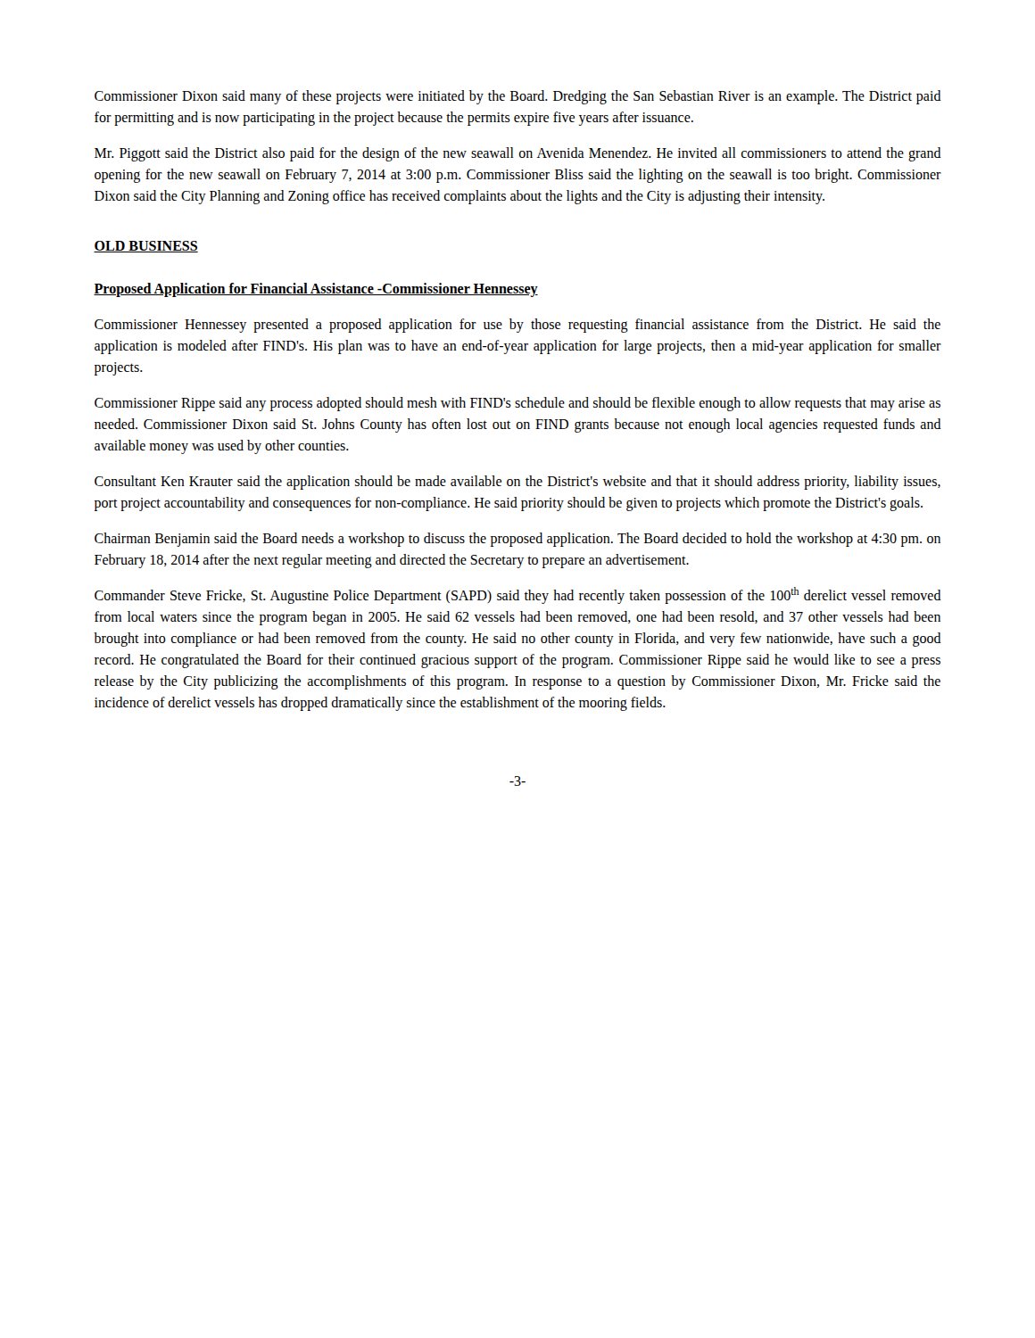Commissioner Dixon said many of these projects were initiated by the Board. Dredging the San Sebastian River is an example. The District paid for permitting and is now participating in the project because the permits expire five years after issuance.
Mr. Piggott said the District also paid for the design of the new seawall on Avenida Menendez. He invited all commissioners to attend the grand opening for the new seawall on February 7, 2014 at 3:00 p.m. Commissioner Bliss said the lighting on the seawall is too bright. Commissioner Dixon said the City Planning and Zoning office has received complaints about the lights and the City is adjusting their intensity.
OLD BUSINESS
Proposed Application for Financial Assistance -Commissioner Hennessey
Commissioner Hennessey presented a proposed application for use by those requesting financial assistance from the District. He said the application is modeled after FIND's. His plan was to have an end-of-year application for large projects, then a mid-year application for smaller projects.
Commissioner Rippe said any process adopted should mesh with FIND's schedule and should be flexible enough to allow requests that may arise as needed. Commissioner Dixon said St. Johns County has often lost out on FIND grants because not enough local agencies requested funds and available money was used by other counties.
Consultant Ken Krauter said the application should be made available on the District's website and that it should address priority, liability issues, port project accountability and consequences for non-compliance. He said priority should be given to projects which promote the District's goals.
Chairman Benjamin said the Board needs a workshop to discuss the proposed application. The Board decided to hold the workshop at 4:30 pm. on February 18, 2014 after the next regular meeting and directed the Secretary to prepare an advertisement.
Commander Steve Fricke, St. Augustine Police Department (SAPD) said they had recently taken possession of the 100th derelict vessel removed from local waters since the program began in 2005. He said 62 vessels had been removed, one had been resold, and 37 other vessels had been brought into compliance or had been removed from the county. He said no other county in Florida, and very few nationwide, have such a good record. He congratulated the Board for their continued gracious support of the program. Commissioner Rippe said he would like to see a press release by the City publicizing the accomplishments of this program. In response to a question by Commissioner Dixon, Mr. Fricke said the incidence of derelict vessels has dropped dramatically since the establishment of the mooring fields.
-3-